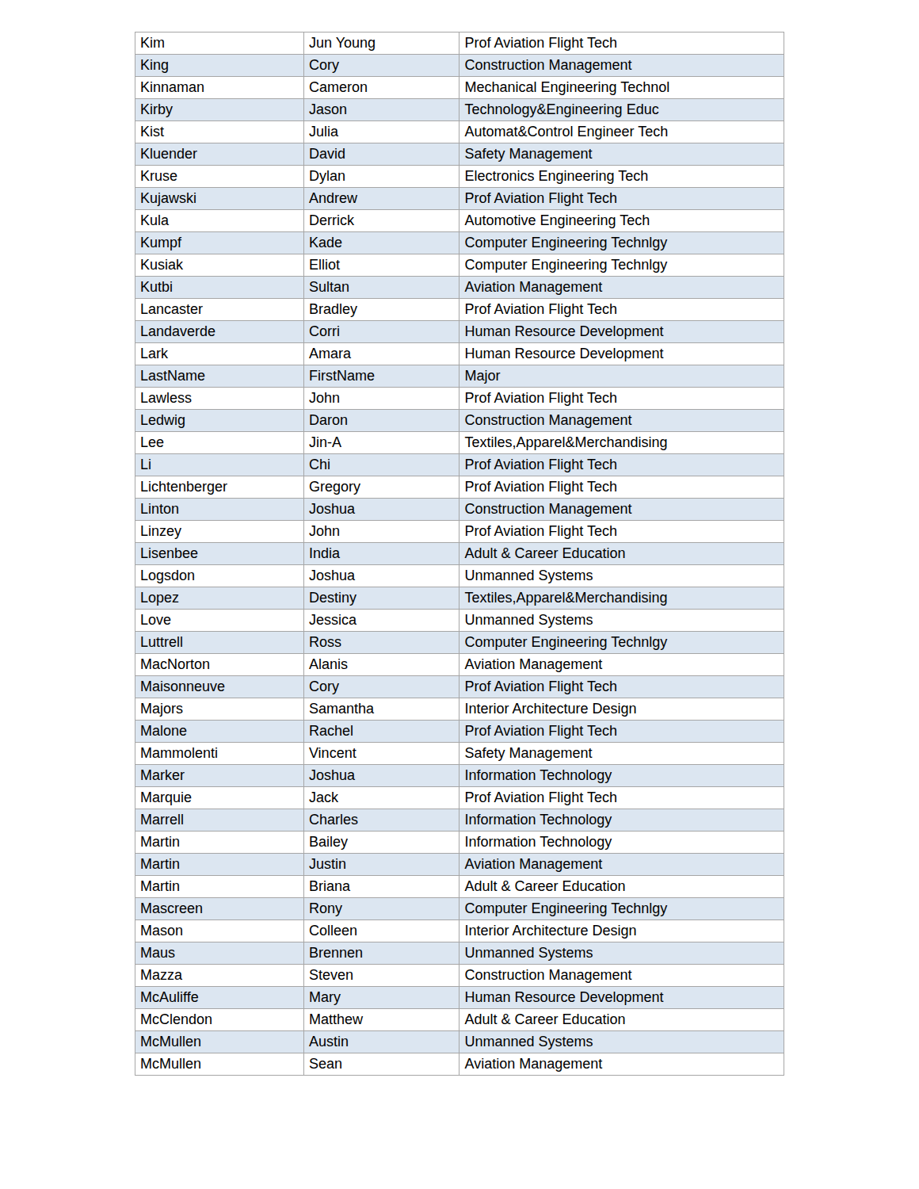| Kim | Jun Young | Prof Aviation Flight Tech |
| King | Cory | Construction Management |
| Kinnaman | Cameron | Mechanical Engineering Technol |
| Kirby | Jason | Technology&Engineering Educ |
| Kist | Julia | Automat&Control Engineer Tech |
| Kluender | David | Safety Management |
| Kruse | Dylan | Electronics Engineering Tech |
| Kujawski | Andrew | Prof Aviation Flight Tech |
| Kula | Derrick | Automotive Engineering Tech |
| Kumpf | Kade | Computer Engineering Technlgy |
| Kusiak | Elliot | Computer Engineering Technlgy |
| Kutbi | Sultan | Aviation Management |
| Lancaster | Bradley | Prof Aviation Flight Tech |
| Landaverde | Corri | Human Resource Development |
| Lark | Amara | Human Resource Development |
| LastName | FirstName | Major |
| Lawless | John | Prof Aviation Flight Tech |
| Ledwig | Daron | Construction Management |
| Lee | Jin-A | Textiles,Apparel&Merchandising |
| Li | Chi | Prof Aviation Flight Tech |
| Lichtenberger | Gregory | Prof Aviation Flight Tech |
| Linton | Joshua | Construction Management |
| Linzey | John | Prof Aviation Flight Tech |
| Lisenbee | India | Adult & Career Education |
| Logsdon | Joshua | Unmanned Systems |
| Lopez | Destiny | Textiles,Apparel&Merchandising |
| Love | Jessica | Unmanned Systems |
| Luttrell | Ross | Computer Engineering Technlgy |
| MacNorton | Alanis | Aviation Management |
| Maisonneuve | Cory | Prof Aviation Flight Tech |
| Majors | Samantha | Interior Architecture Design |
| Malone | Rachel | Prof Aviation Flight Tech |
| Mammolenti | Vincent | Safety Management |
| Marker | Joshua | Information Technology |
| Marquie | Jack | Prof Aviation Flight Tech |
| Marrell | Charles | Information Technology |
| Martin | Bailey | Information Technology |
| Martin | Justin | Aviation Management |
| Martin | Briana | Adult & Career Education |
| Mascreen | Rony | Computer Engineering Technlgy |
| Mason | Colleen | Interior Architecture Design |
| Maus | Brennen | Unmanned Systems |
| Mazza | Steven | Construction Management |
| McAuliffe | Mary | Human Resource Development |
| McClendon | Matthew | Adult & Career Education |
| McMullen | Austin | Unmanned Systems |
| McMullen | Sean | Aviation Management |